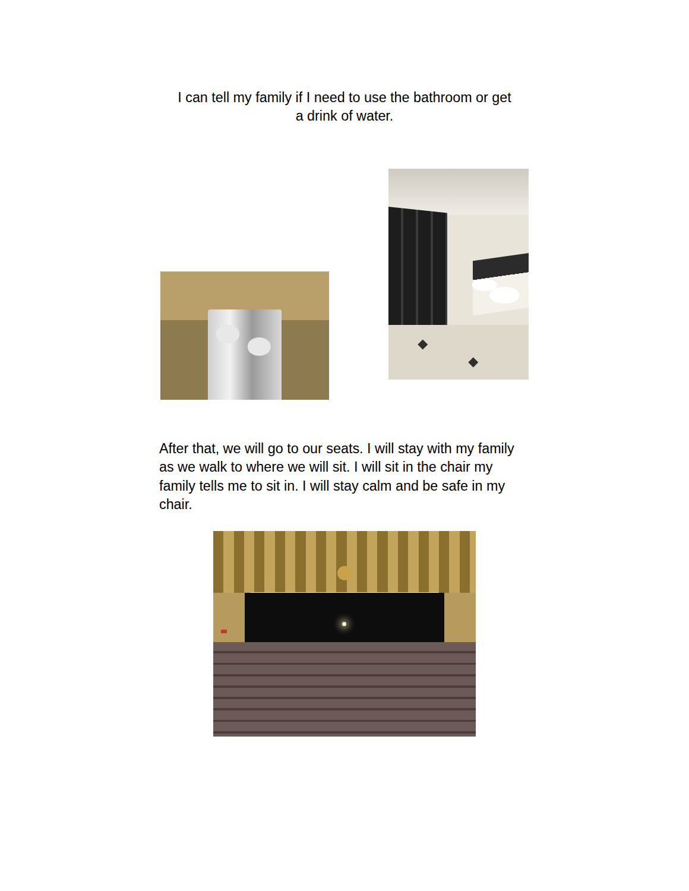I can tell my family if I need to use the bathroom or get a drink of water.
After that, we will go to our seats. I will stay with my family as we walk to where we will sit. I will sit in the chair my family tells me to sit in. I will stay calm and be safe in my chair.